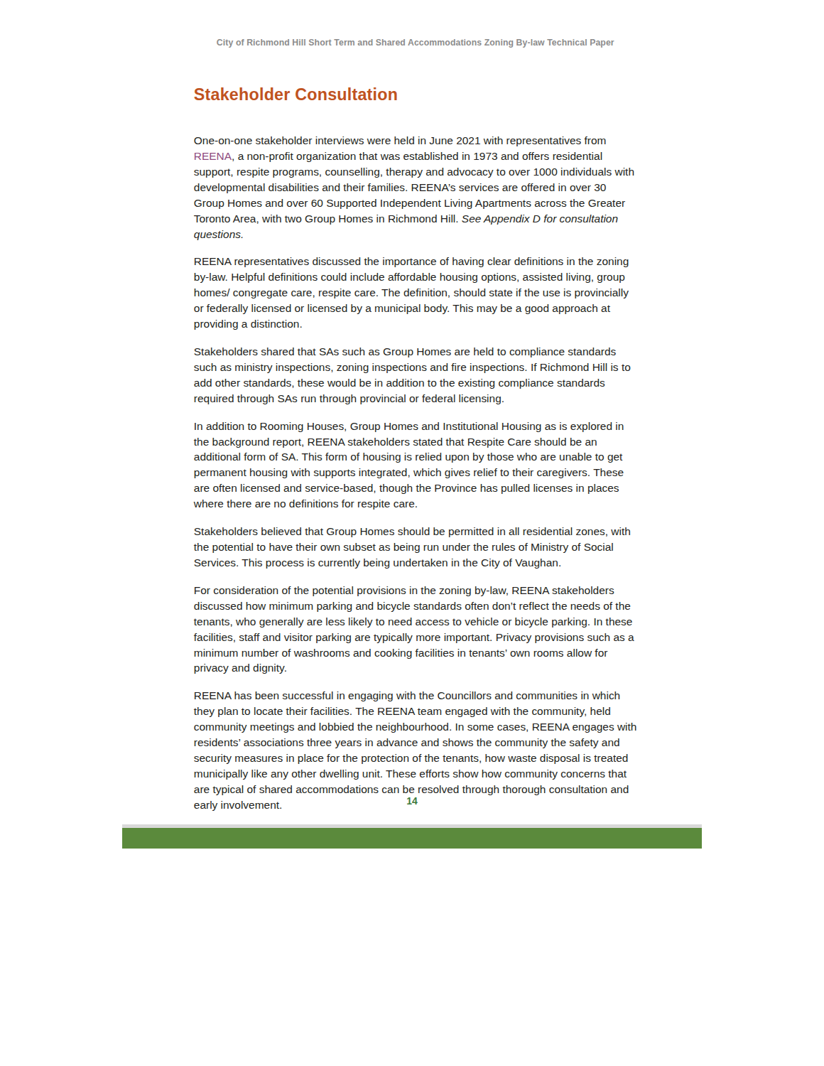City of Richmond Hill Short Term and Shared Accommodations Zoning By-law Technical Paper
Stakeholder Consultation
One-on-one stakeholder interviews were held in June 2021 with representatives from REENA, a non-profit organization that was established in 1973 and offers residential support, respite programs, counselling, therapy and advocacy to over 1000 individuals with developmental disabilities and their families. REENA’s services are offered in over 30 Group Homes and over 60 Supported Independent Living Apartments across the Greater Toronto Area, with two Group Homes in Richmond Hill. See Appendix D for consultation questions.
REENA representatives discussed the importance of having clear definitions in the zoning by-law. Helpful definitions could include affordable housing options, assisted living, group homes/ congregate care, respite care. The definition, should state if the use is provincially or federally licensed or licensed by a municipal body. This may be a good approach at providing a distinction.
Stakeholders shared that SAs such as Group Homes are held to compliance standards such as ministry inspections, zoning inspections and fire inspections. If Richmond Hill is to add other standards, these would be in addition to the existing compliance standards required through SAs run through provincial or federal licensing.
In addition to Rooming Houses, Group Homes and Institutional Housing as is explored in the background report, REENA stakeholders stated that Respite Care should be an additional form of SA. This form of housing is relied upon by those who are unable to get permanent housing with supports integrated, which gives relief to their caregivers. These are often licensed and service-based, though the Province has pulled licenses in places where there are no definitions for respite care.
Stakeholders believed that Group Homes should be permitted in all residential zones, with the potential to have their own subset as being run under the rules of Ministry of Social Services. This process is currently being undertaken in the City of Vaughan.
For consideration of the potential provisions in the zoning by-law, REENA stakeholders discussed how minimum parking and bicycle standards often don’t reflect the needs of the tenants, who generally are less likely to need access to vehicle or bicycle parking. In these facilities, staff and visitor parking are typically more important. Privacy provisions such as a minimum number of washrooms and cooking facilities in tenants’ own rooms allow for privacy and dignity.
REENA has been successful in engaging with the Councillors and communities in which they plan to locate their facilities. The REENA team engaged with the community, held community meetings and lobbied the neighbourhood. In some cases, REENA engages with residents’ associations three years in advance and shows the community the safety and security measures in place for the protection of the tenants, how waste disposal is treated municipally like any other dwelling unit. These efforts show how community concerns that are typical of shared accommodations can be resolved through thorough consultation and early involvement.
14